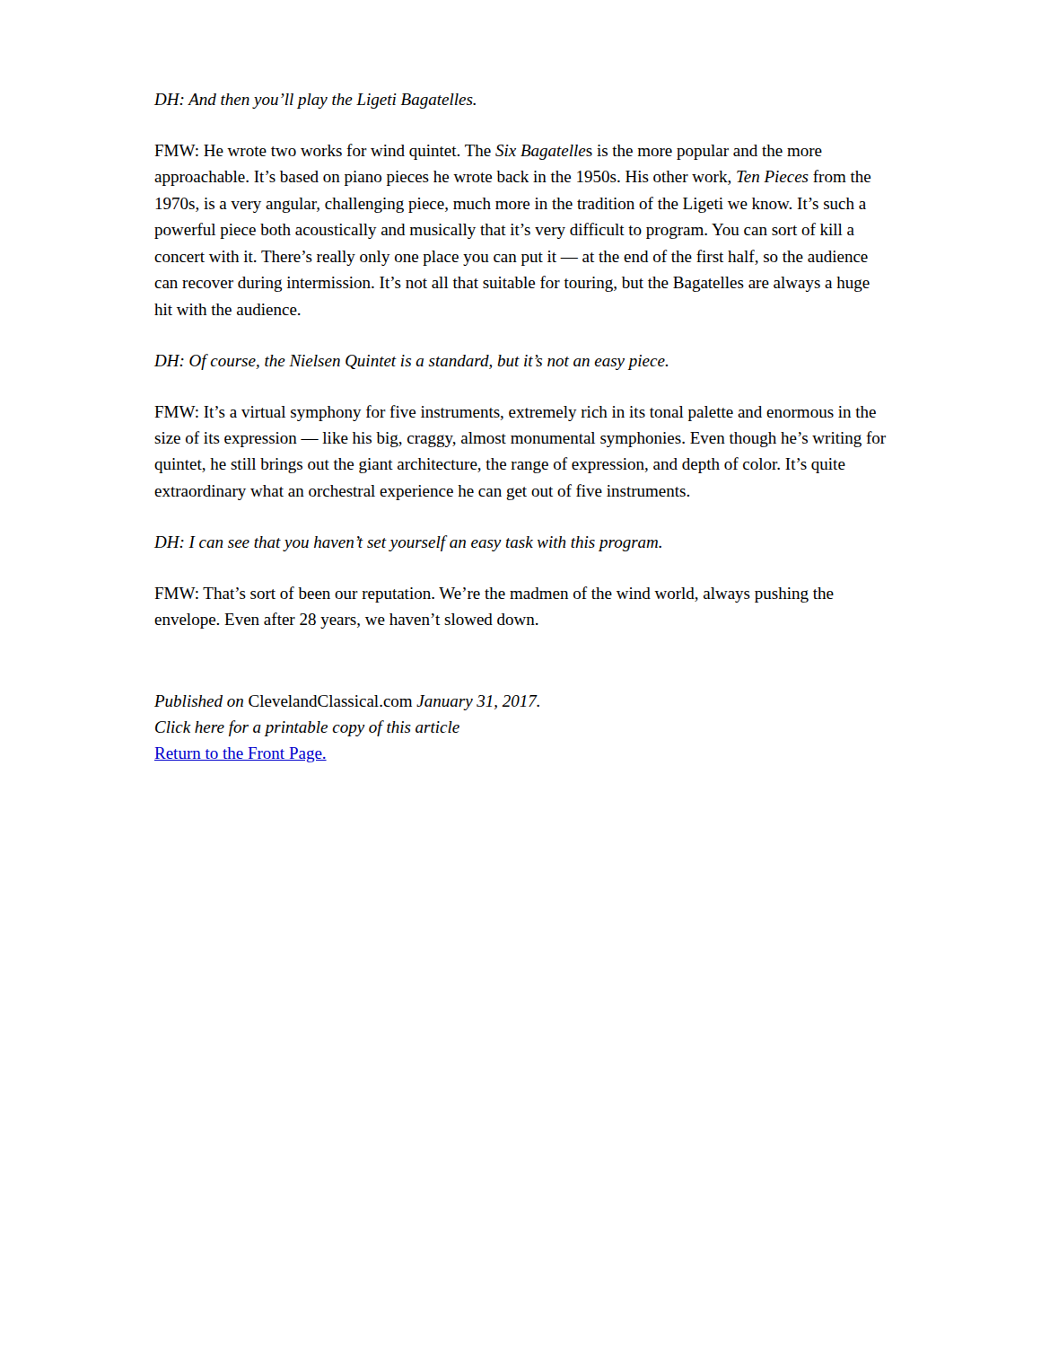DH: And then you’ll play the Ligeti Bagatelles.
FMW: He wrote two works for wind quintet. The Six Bagatelles is the more popular and the more approachable. It’s based on piano pieces he wrote back in the 1950s. His other work, Ten Pieces from the 1970s, is a very angular, challenging piece, much more in the tradition of the Ligeti we know. It’s such a powerful piece both acoustically and musically that it’s very difficult to program. You can sort of kill a concert with it. There’s really only one place you can put it — at the end of the first half, so the audience can recover during intermission. It’s not all that suitable for touring, but the Bagatelles are always a huge hit with the audience.
DH: Of course, the Nielsen Quintet is a standard, but it’s not an easy piece.
FMW: It’s a virtual symphony for five instruments, extremely rich in its tonal palette and enormous in the size of its expression — like his big, craggy, almost monumental symphonies. Even though he’s writing for quintet, he still brings out the giant architecture, the range of expression, and depth of color. It’s quite extraordinary what an orchestral experience he can get out of five instruments.
DH: I can see that you haven’t set yourself an easy task with this program.
FMW: That’s sort of been our reputation. We’re the madmen of the wind world, always pushing the envelope. Even after 28 years, we haven’t slowed down.
Published on ClevelandClassical.com January 31, 2017.
Click here for a printable copy of this article
Return to the Front Page.